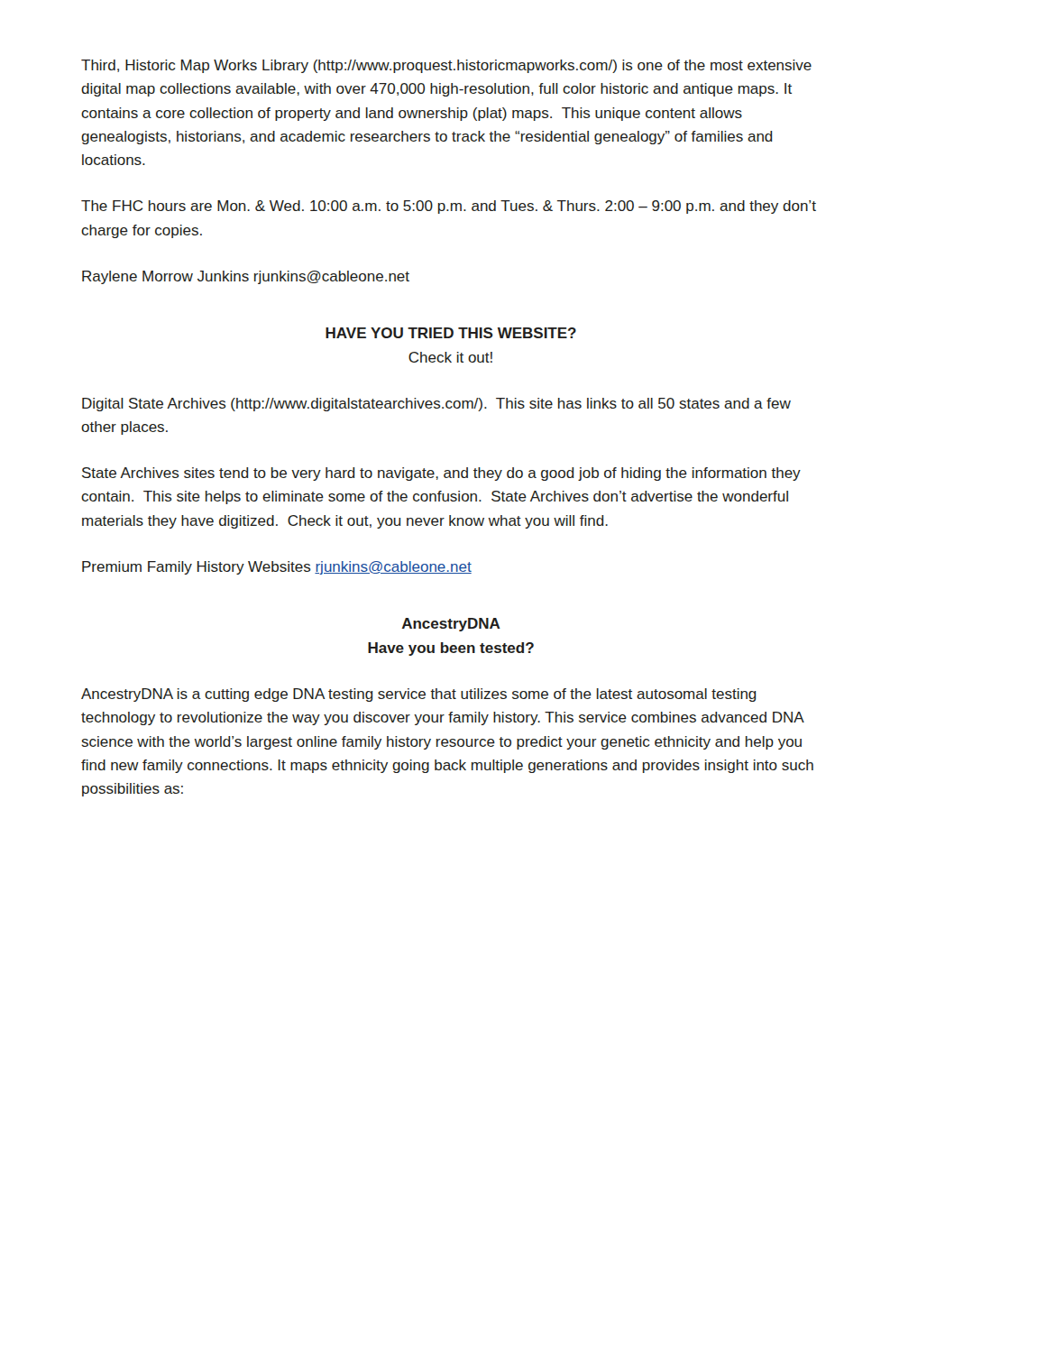Third, Historic Map Works Library (http://www.proquest.historicmapworks.com/) is one of the most extensive digital map collections available, with over 470,000 high-resolution, full color historic and antique maps. It contains a core collection of property and land ownership (plat) maps. This unique content allows genealogists, historians, and academic researchers to track the “residential genealogy” of families and locations.
The FHC hours are Mon. & Wed. 10:00 a.m. to 5:00 p.m. and Tues. & Thurs. 2:00 – 9:00 p.m. and they don’t charge for copies.
Raylene Morrow Junkins rjunkins@cableone.net
HAVE YOU TRIED THIS WEBSITE?
Check it out!
Digital State Archives (http://www.digitalstatearchives.com/). This site has links to all 50 states and a few other places.
State Archives sites tend to be very hard to navigate, and they do a good job of hiding the information they contain. This site helps to eliminate some of the confusion. State Archives don’t advertise the wonderful materials they have digitized. Check it out, you never know what you will find.
Premium Family History Websites rjunkins@cableone.net
AncestryDNA
Have you been tested?
AncestryDNA is a cutting edge DNA testing service that utilizes some of the latest autosomal testing technology to revolutionize the way you discover your family history. This service combines advanced DNA science with the world’s largest online family history resource to predict your genetic ethnicity and help you find new family connections. It maps ethnicity going back multiple generations and provides insight into such possibilities as: